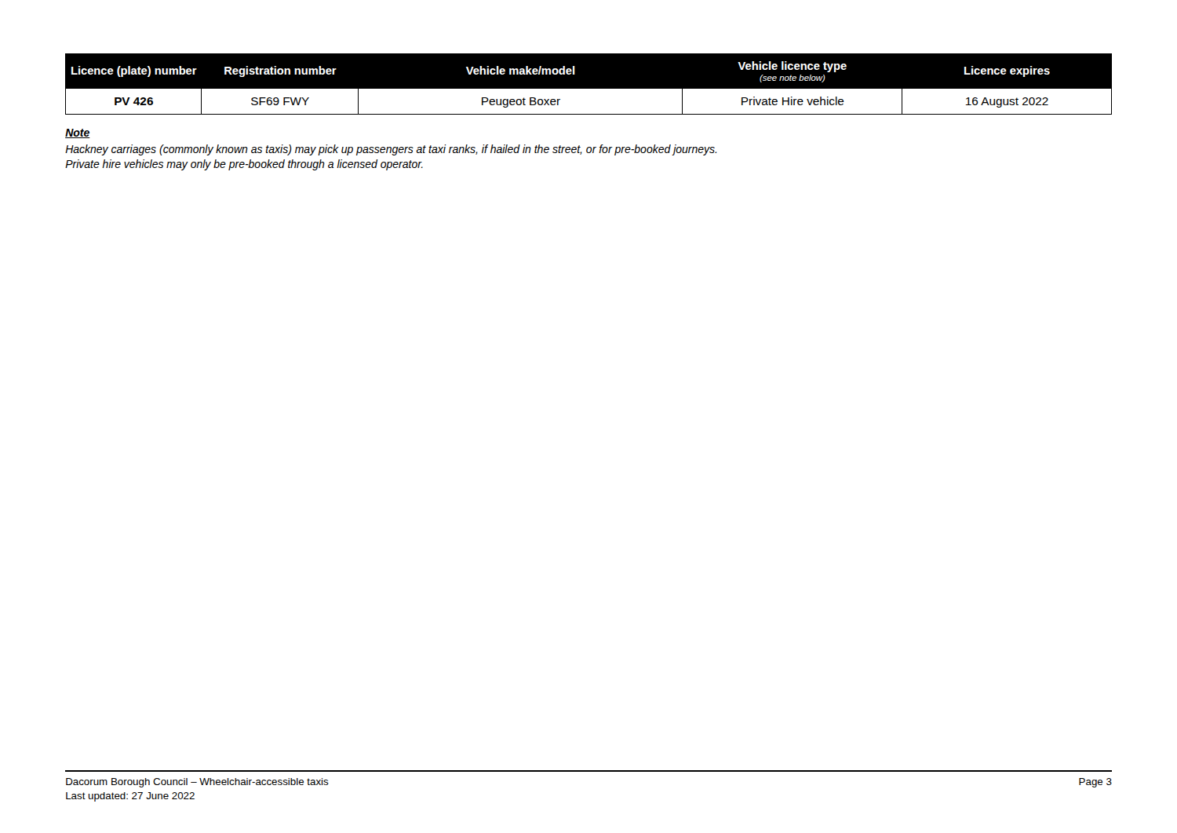| Licence (plate) number | Registration number | Vehicle make/model | Vehicle licence type (see note below) | Licence expires |
| --- | --- | --- | --- | --- |
| PV 426 | SF69 FWY | Peugeot Boxer | Private Hire vehicle | 16 August 2022 |
Note
Hackney carriages (commonly known as taxis) may pick up passengers at taxi ranks, if hailed in the street, or for pre-booked journeys.
Private hire vehicles may only be pre-booked through a licensed operator.
Dacorum Borough Council – Wheelchair-accessible taxis
Last updated: 27 June 2022
Page 3